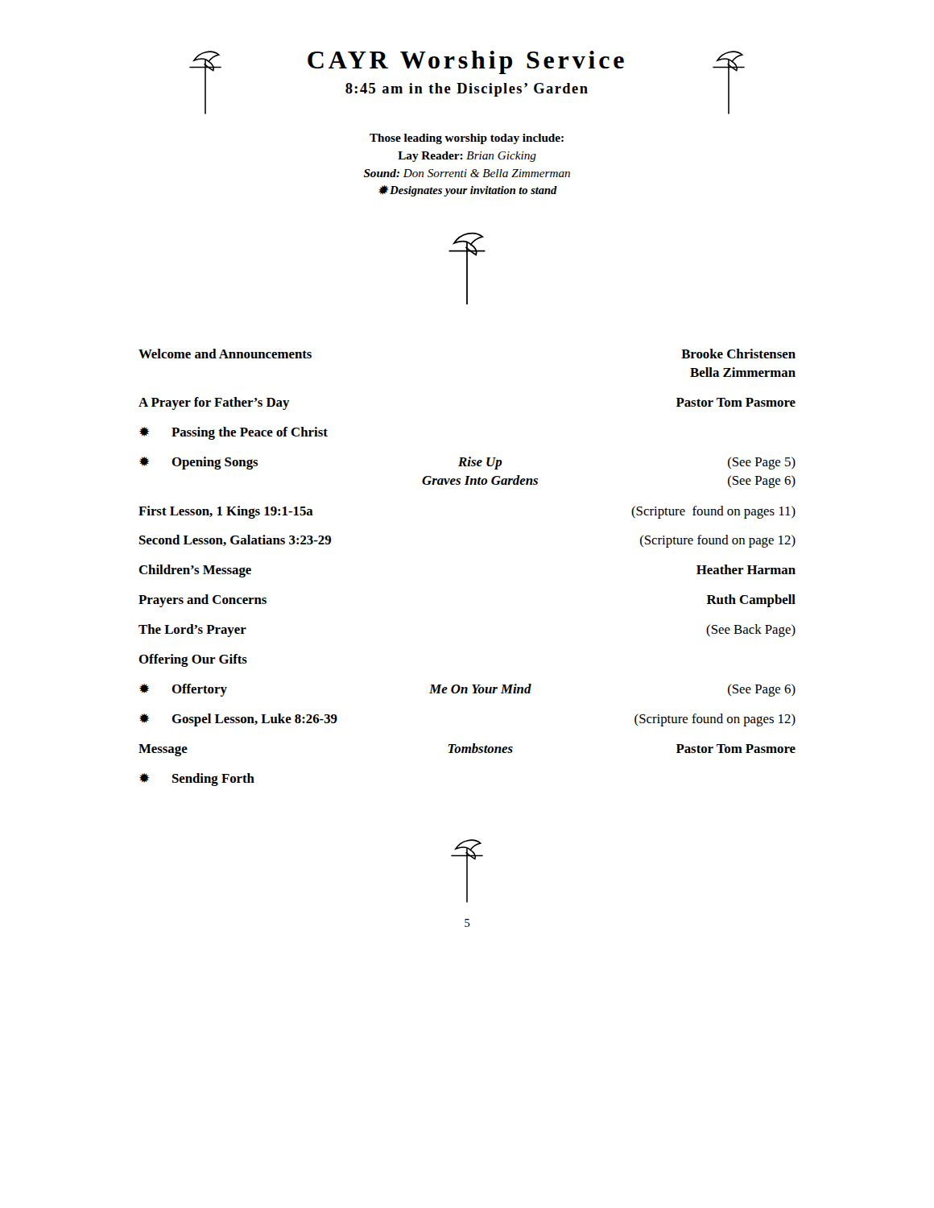CAYR Worship Service
8:45 am in the Disciples’ Garden
Those leading worship today include:
Lay Reader: Brian Gicking
Sound: Don Sorrenti & Bella Zimmerman
✹ Designates your invitation to stand
| Welcome and Announcements | | Brooke Christensen Bella Zimmerman |
| A Prayer for Father’s Day | | Pastor Tom Pasmore |
| ✹ Passing the Peace of Christ | | |
| ✹ Opening Songs | Rise Up Graves Into Gardens | (See Page 5) (See Page 6) |
| First Lesson, 1 Kings 19:1-15a | | (Scripture found on pages 11) |
| Second Lesson, Galatians 3:23-29 | | (Scripture found on page 12) |
| Children’s Message | | Heather Harman |
| Prayers and Concerns | | Ruth Campbell |
| The Lord’s Prayer | | (See Back Page) |
| Offering Our Gifts | | |
| ✹ Offertory | Me On Your Mind | (See Page 6) |
| ✹ Gospel Lesson, Luke 8:26-39 | | (Scripture found on pages 12) |
| Message | Tombstones | Pastor Tom Pasmore |
| ✹ Sending Forth | | |
5